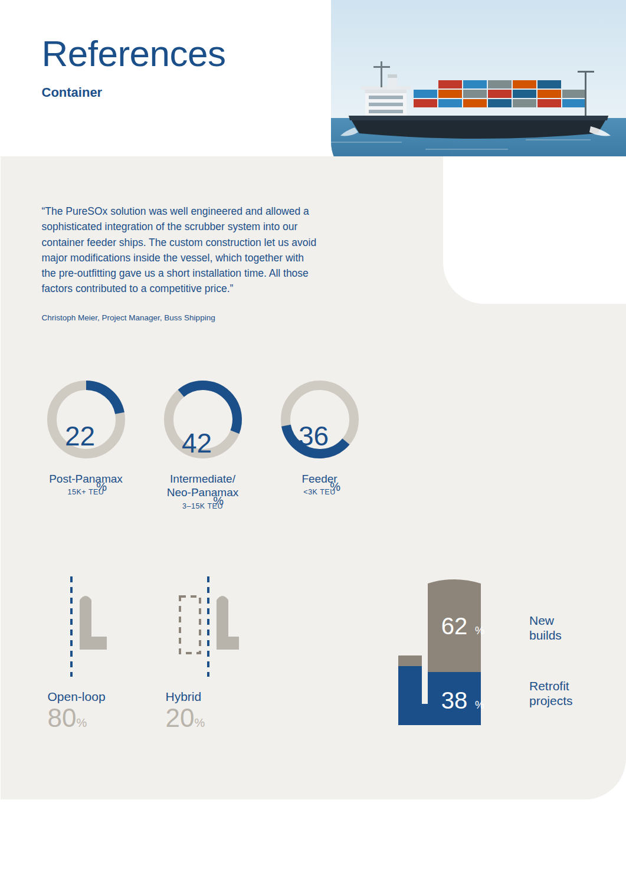References
Container
“The PureSOx solution was well engineered and allowed a sophisticated integration of the scrubber system into our container feeder ships. The custom construction let us avoid major modifications inside the vessel, which together with the pre-outfitting gave us a short installation time. All those factors contributed to a competitive price.”
Christoph Meier, Project Manager, Buss Shipping
22%
Post-Panamax 15K+ TEU
42%
Intermediate/
Neo-Panamax 3–15K TEU
36%
Feeder <3K TEU
Open-loop
80%
Hybrid
20%
62 % 38 %
New
builds
Retrofit
projects